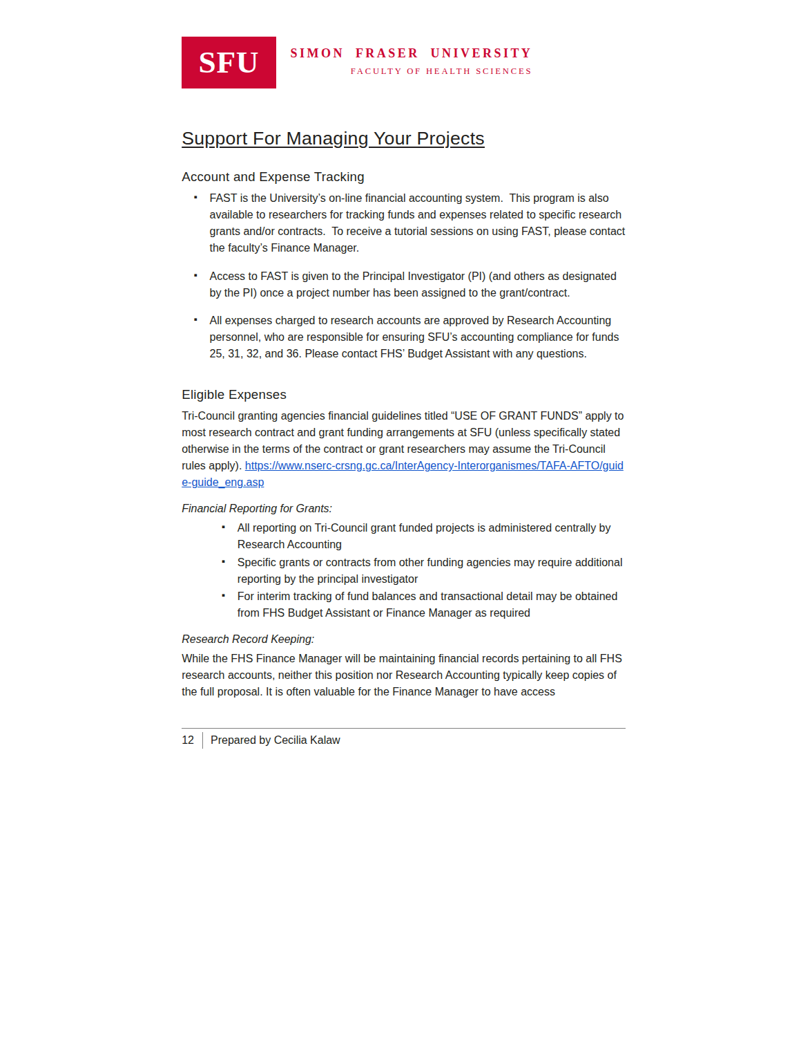SFU
SIMON FRASER UNIVERSITY
FACULTY OF HEALTH SCIENCES
Support For Managing Your Projects
Account and Expense Tracking
FAST is the University’s on-line financial accounting system. This program is also available to researchers for tracking funds and expenses related to specific research grants and/or contracts. To receive a tutorial sessions on using FAST, please contact the faculty’s Finance Manager.
Access to FAST is given to the Principal Investigator (PI) (and others as designated by the PI) once a project number has been assigned to the grant/contract.
All expenses charged to research accounts are approved by Research Accounting personnel, who are responsible for ensuring SFU’s accounting compliance for funds 25, 31, 32, and 36. Please contact FHS’ Budget Assistant with any questions.
Eligible Expenses
Tri-Council granting agencies financial guidelines titled “USE OF GRANT FUNDS” apply to most research contract and grant funding arrangements at SFU (unless specifically stated otherwise in the terms of the contract or grant researchers may assume the Tri-Council rules apply). https://www.nserc-crsng.gc.ca/InterAgency-Interorganismes/TAFA-AFTO/guide-guide_eng.asp
Financial Reporting for Grants:
All reporting on Tri-Council grant funded projects is administered centrally by Research Accounting
Specific grants or contracts from other funding agencies may require additional reporting by the principal investigator
For interim tracking of fund balances and transactional detail may be obtained from FHS Budget Assistant or Finance Manager as required
Research Record Keeping:
While the FHS Finance Manager will be maintaining financial records pertaining to all FHS research accounts, neither this position nor Research Accounting typically keep copies of the full proposal. It is often valuable for the Finance Manager to have access
12 Prepared by Cecilia Kalaw